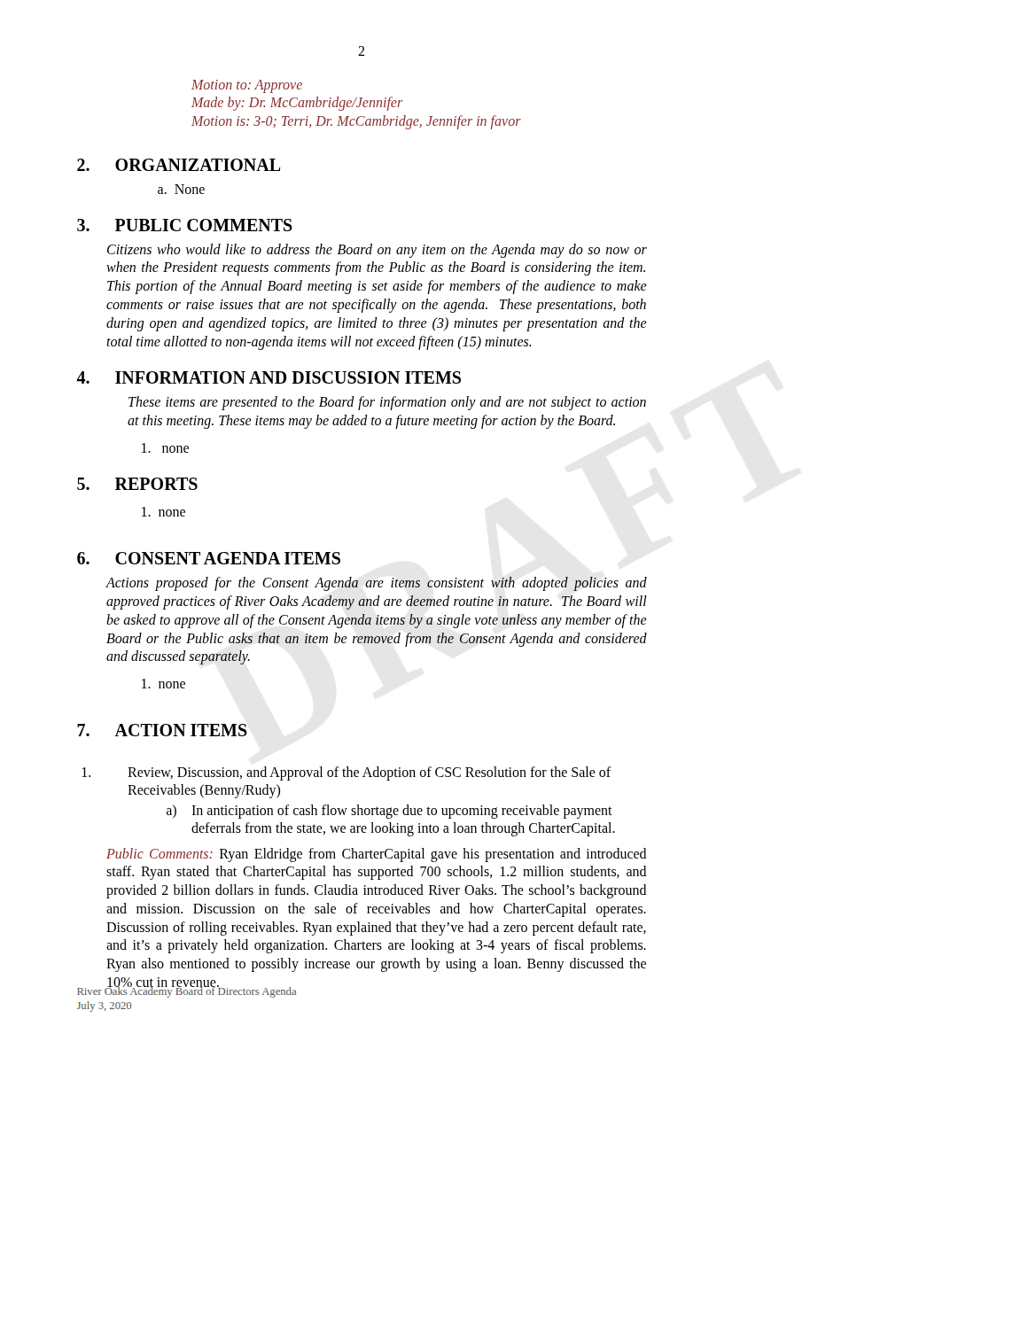DRAFT
2
Motion to: Approve
Made by: Dr. McCambridge/Jennifer
Motion is: 3-0; Terri, Dr. McCambridge, Jennifer in favor
2. ORGANIZATIONAL
a. None
3. PUBLIC COMMENTS
Citizens who would like to address the Board on any item on the Agenda may do so now or when the President requests comments from the Public as the Board is considering the item. This portion of the Annual Board meeting is set aside for members of the audience to make comments or raise issues that are not specifically on the agenda. These presentations, both during open and agendized topics, are limited to three (3) minutes per presentation and the total time allotted to non-agenda items will not exceed fifteen (15) minutes.
4. INFORMATION AND DISCUSSION ITEMS
These items are presented to the Board for information only and are not subject to action at this meeting. These items may be added to a future meeting for action by the Board.
1. none
5. REPORTS
1. none
6. CONSENT AGENDA ITEMS
Actions proposed for the Consent Agenda are items consistent with adopted policies and approved practices of River Oaks Academy and are deemed routine in nature. The Board will be asked to approve all of the Consent Agenda items by a single vote unless any member of the Board or the Public asks that an item be removed from the Consent Agenda and considered and discussed separately.
1. none
7. ACTION ITEMS
1.
Review, Discussion, and Approval of the Adoption of CSC Resolution for the Sale of Receivables (Benny/Rudy)
a)
In anticipation of cash flow shortage due to upcoming receivable payment deferrals from the state, we are looking into a loan through CharterCapital.
Public Comments: Ryan Eldridge from CharterCapital gave his presentation and introduced staff. Ryan stated that CharterCapital has supported 700 schools, 1.2 million students, and provided 2 billion dollars in funds. Claudia introduced River Oaks. The school’s background and mission. Discussion on the sale of receivables and how CharterCapital operates. Discussion of rolling receivables. Ryan explained that they’ve had a zero percent default rate, and it’s a privately held organization. Charters are looking at 3-4 years of fiscal problems. Ryan also mentioned to possibly increase our growth by using a loan. Benny discussed the 10% cut in revenue.
River Oaks Academy Board of Directors Agenda
July 3, 2020